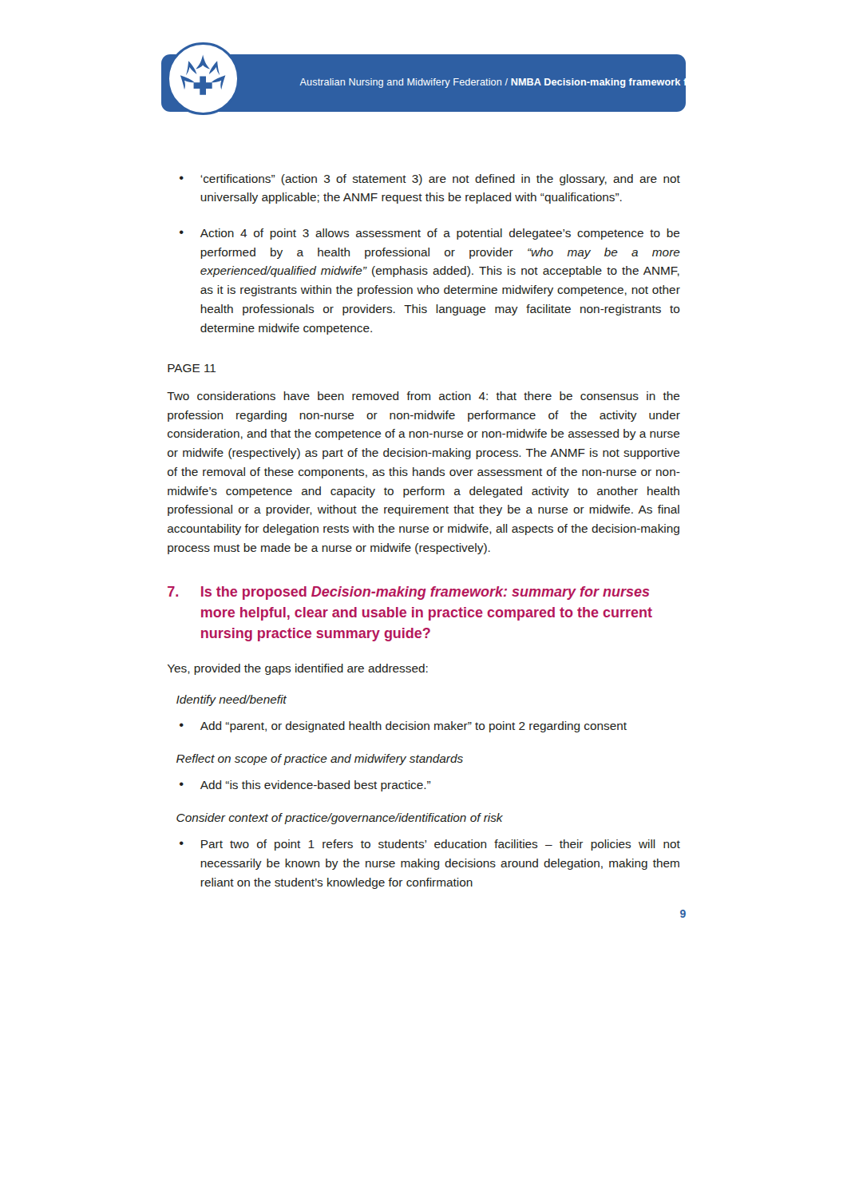Australian Nursing and Midwifery Federation / NMBA Decision-making framework for nurses and midwives
‘certifications” (action 3 of statement 3) are not defined in the glossary, and are not universally applicable; the ANMF request this be replaced with “qualifications”.
Action 4 of point 3 allows assessment of a potential delegatee’s competence to be performed by a health professional or provider “who may be a more experienced/qualified midwife” (emphasis added). This is not acceptable to the ANMF, as it is registrants within the profession who determine midwifery competence, not other health professionals or providers. This language may facilitate non-registrants to determine midwife competence.
PAGE 11
Two considerations have been removed from action 4: that there be consensus in the profession regarding non-nurse or non-midwife performance of the activity under consideration, and that the competence of a non-nurse or non-midwife be assessed by a nurse or midwife (respectively) as part of the decision-making process. The ANMF is not supportive of the removal of these components, as this hands over assessment of the non-nurse or non-midwife’s competence and capacity to perform a delegated activity to another health professional or a provider, without the requirement that they be a nurse or midwife. As final accountability for delegation rests with the nurse or midwife, all aspects of the decision-making process must be made be a nurse or midwife (respectively).
7. Is the proposed Decision-making framework: summary for nurses more helpful, clear and usable in practice compared to the current nursing practice summary guide?
Yes, provided the gaps identified are addressed:
Identify need/benefit
Add “parent, or designated health decision maker” to point 2 regarding consent
Reflect on scope of practice and midwifery standards
Add “is this evidence-based best practice.”
Consider context of practice/governance/identification of risk
Part two of point 1 refers to students’ education facilities – their policies will not necessarily be known by the nurse making decisions around delegation, making them reliant on the student’s knowledge for confirmation
9